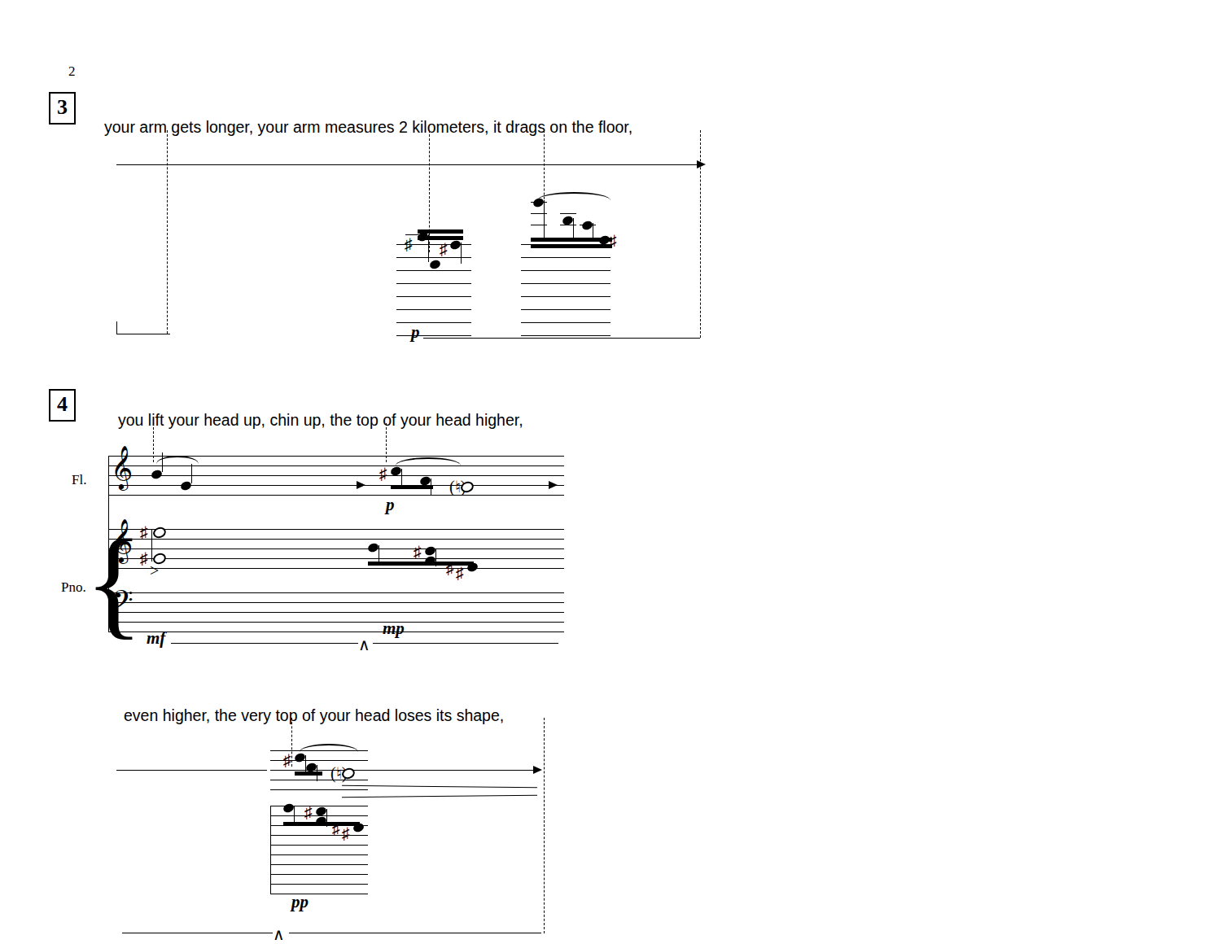2
3
your arm gets longer, your arm measures 2 kilometers, it drags on the floor,
♯
♯
p
♯
4
you lift your head up, chin up, the top of your head higher,
Fl.
Pno.
𝄞
𝄞
𝄢
{
♯
(♮)
p
♯
♯
>
♯
♯
♯
mf
mp
∧
even higher, the very top of your head loses its shape,
♯
(♮)
♯
♯
♯
pp
∧